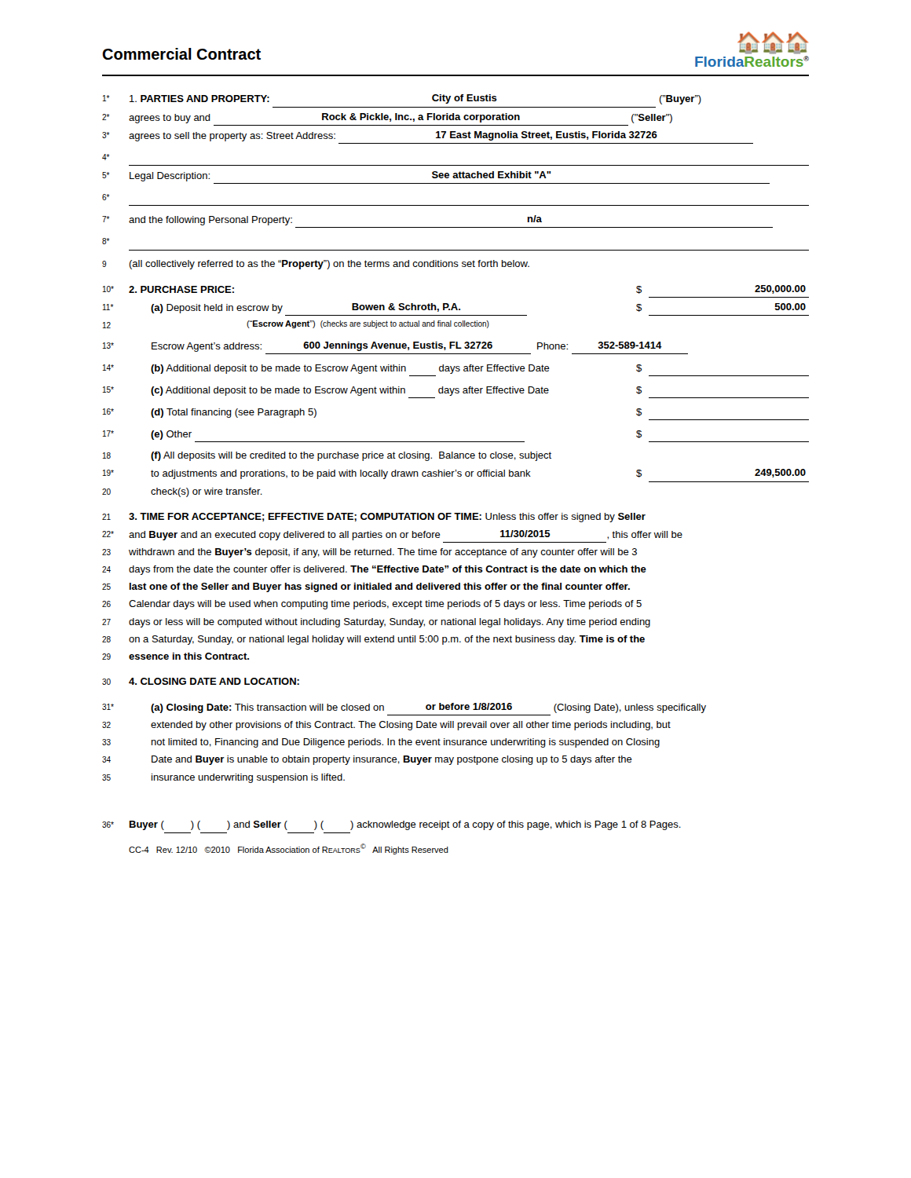Commercial Contract
🏠🏠🏠
Florida Realtors®
1*
1. PARTIES AND PROPERTY: City of Eustis (”Buyer”)
2*
agrees to buy and Rock & Pickle, Inc., a Florida corporation ("Seller")
3*
agrees to sell the property as: Street Address: 17 East Magnolia Street, Eustis, Florida 32726
4*
5*
Legal Description: See attached Exhibit "A"
6*
7*
and the following Personal Property: n/a
8*
9
(all collectively referred to as the “Property”) on the terms and conditions set forth below.
10*
2. PURCHASE PRICE:
$
250,000.00
11*
(a) Deposit held in escrow by Bowen & Schroth, P.A.
$
500.00
12
(“Escrow Agent”) (checks are subject to actual and final collection)
13*
Escrow Agent’s address: 600 Jennings Avenue, Eustis, FL 32726 Phone: 352-589-1414
14*
(b) Additional deposit to be made to Escrow Agent within days after Effective Date
$
15*
(c) Additional deposit to be made to Escrow Agent within days after Effective Date
$
16*
(d) Total financing (see Paragraph 5)
$
17*
(e) Other
$
18
(f) All deposits will be credited to the purchase price at closing. Balance to close, subject
19*
to adjustments and prorations, to be paid with locally drawn cashier’s or official bank
$
249,500.00
20
check(s) or wire transfer.
21
3. TIME FOR ACCEPTANCE; EFFECTIVE DATE; COMPUTATION OF TIME: Unless this offer is signed by Seller
22*
and Buyer and an executed copy delivered to all parties on or before 11/30/2015, this offer will be
23
withdrawn and the Buyer’s deposit, if any, will be returned. The time for acceptance of any counter offer will be 3
24
days from the date the counter offer is delivered. The “Effective Date” of this Contract is the date on which the
25
last one of the Seller and Buyer has signed or initialed and delivered this offer or the final counter offer.
26
Calendar days will be used when computing time periods, except time periods of 5 days or less. Time periods of 5
27
days or less will be computed without including Saturday, Sunday, or national legal holidays. Any time period ending
28
on a Saturday, Sunday, or national legal holiday will extend until 5:00 p.m. of the next business day. Time is of the
29
essence in this Contract.
30
4. CLOSING DATE AND LOCATION:
31*
(a) Closing Date: This transaction will be closed on or before 1/8/2016 (Closing Date), unless specifically
32
extended by other provisions of this Contract. The Closing Date will prevail over all other time periods including, but
33
not limited to, Financing and Due Diligence periods. In the event insurance underwriting is suspended on Closing
34
Date and Buyer is unable to obtain property insurance, Buyer may postpone closing up to 5 days after the
35
insurance underwriting suspension is lifted.
36*
Buyer ( ) ( ) and Seller ( ) ( ) acknowledge receipt of a copy of this page, which is Page 1 of 8 Pages.
CC-4 Rev. 12/10 ©2010 Florida Association of REALTORS© All Rights Reserved